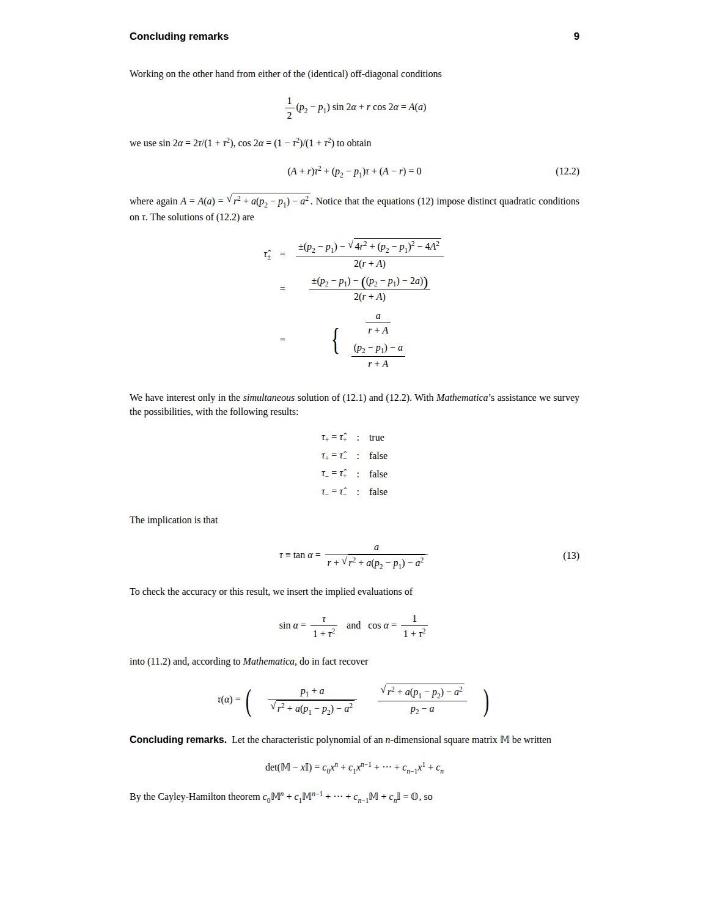Concluding remarks 9
Working on the other hand from either of the (identical) off-diagonal conditions
12(p2 − p1) sin 2α + r cos 2α = A(a)
we use sin 2α = 2τ/(1 + τ2), cos 2α = (1 − τ2)/(1 + τ2) to obtain
(A + r)τ2 + (p2 − p1)τ + (A − r) = 0 (12.2)
where again A = A(a) = r2 + a(p2 − p1) − a2. Notice that the equations (12) impose distinct quadratic conditions on τ. The solutions of (12.2) are
| τ̂ ± | = | ±( p 2 − p 1 ) − 4 r 2 + ( p 2 − p 1 ) 2 − 4 A 2 2( r + A ) |
| | = | ±( p 2 − p 1 ) − ( ( p 2 − p 1 ) − 2 a ) ) 2( r + A ) |
| | = | { / a r + A / / ( p 2 − p 1 ) − a r + A / |
We have interest only in the simultaneous solution of (12.1) and (12.2). With Mathematica’s assistance we survey the possibilities, with the following results:
| τ + = τ̂ + | : | true |
| τ + = τ̂ − | : | false |
| τ − = τ̂ + | : | false |
| τ − = τ̂ − | : | false |
The implication is that
τ ≡ tan α = a r + r2 + a(p2 − p1) − a2 (13)
To check the accuracy or this result, we insert the implied evaluations of
sin α = τ 1 + τ2 and cos α = 11 + τ2
into (11.2) and, according to Mathematica, do in fact recover
𝔯(α) = (
| p 1 + a r 2 + a ( p 1 − p 2 ) − a 2 | r 2 + a ( p 1 − p 2 ) − a 2 p 2 − a |
)
Concluding remarks. Let the characteristic polynomial of an n-dimensional square matrix 𝕄 be written
det(𝕄 − x 𝕀) = c0xn + c1xn−1 + ··· + cn−1x1 + cn
By the Cayley-Hamilton theorem c0𝕄n + c1𝕄n−1 + ··· + cn−1𝕄 + cn𝕀 = 𝕆, so